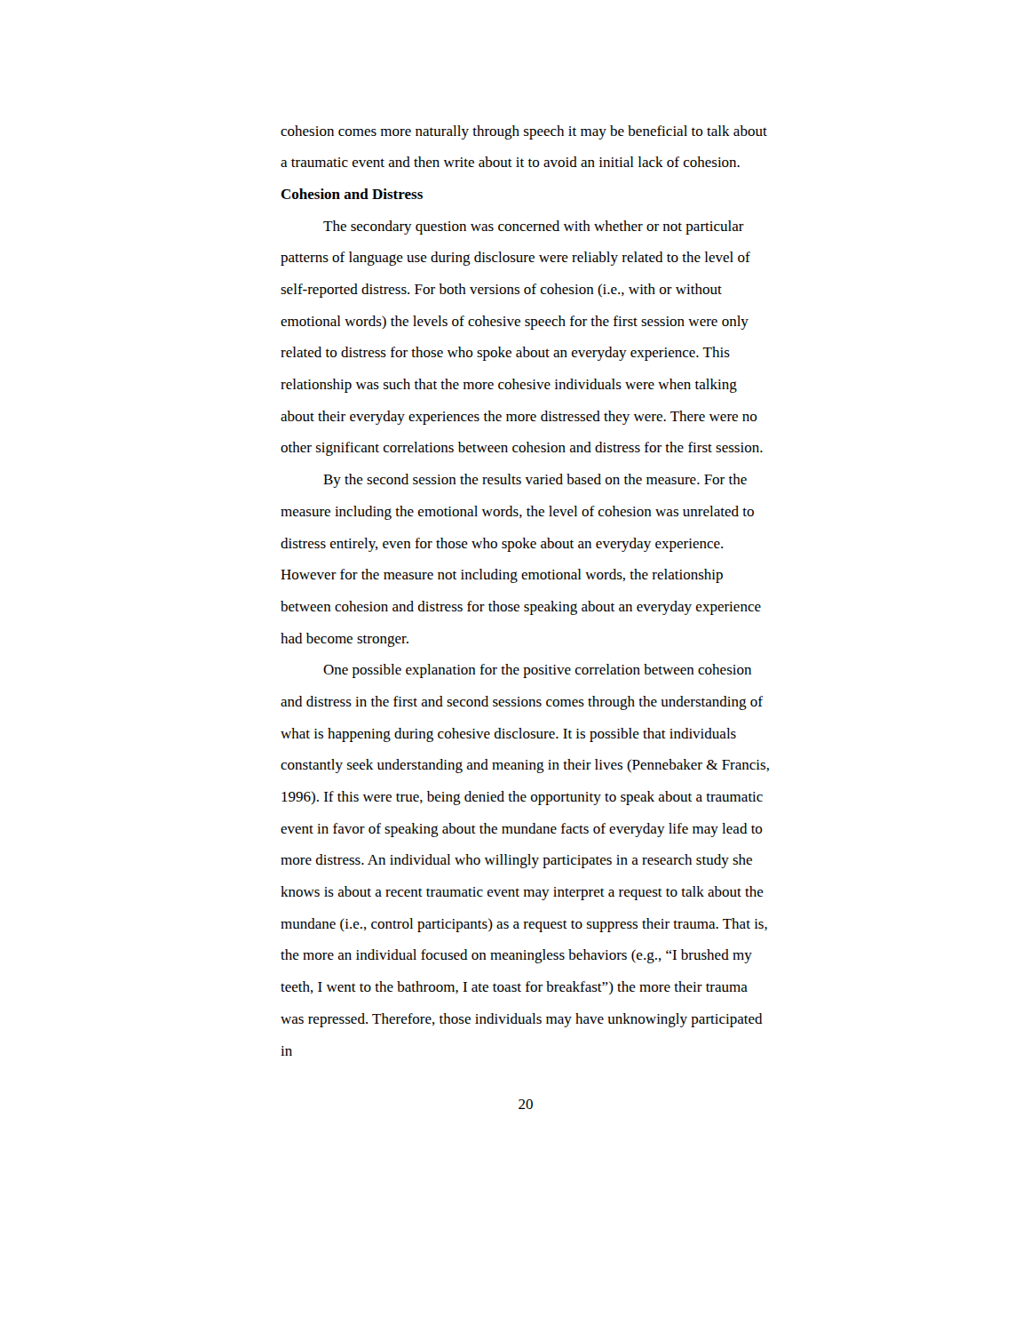cohesion comes more naturally through speech it may be beneficial to talk about a traumatic event and then write about it to avoid an initial lack of cohesion.
Cohesion and Distress
The secondary question was concerned with whether or not particular patterns of language use during disclosure were reliably related to the level of self-reported distress. For both versions of cohesion (i.e., with or without emotional words) the levels of cohesive speech for the first session were only related to distress for those who spoke about an everyday experience. This relationship was such that the more cohesive individuals were when talking about their everyday experiences the more distressed they were. There were no other significant correlations between cohesion and distress for the first session.
By the second session the results varied based on the measure. For the measure including the emotional words, the level of cohesion was unrelated to distress entirely, even for those who spoke about an everyday experience. However for the measure not including emotional words, the relationship between cohesion and distress for those speaking about an everyday experience had become stronger.
One possible explanation for the positive correlation between cohesion and distress in the first and second sessions comes through the understanding of what is happening during cohesive disclosure. It is possible that individuals constantly seek understanding and meaning in their lives (Pennebaker & Francis, 1996). If this were true, being denied the opportunity to speak about a traumatic event in favor of speaking about the mundane facts of everyday life may lead to more distress. An individual who willingly participates in a research study she knows is about a recent traumatic event may interpret a request to talk about the mundane (i.e., control participants) as a request to suppress their trauma. That is, the more an individual focused on meaningless behaviors (e.g., “I brushed my teeth, I went to the bathroom, I ate toast for breakfast”) the more their trauma was repressed. Therefore, those individuals may have unknowingly participated in
20